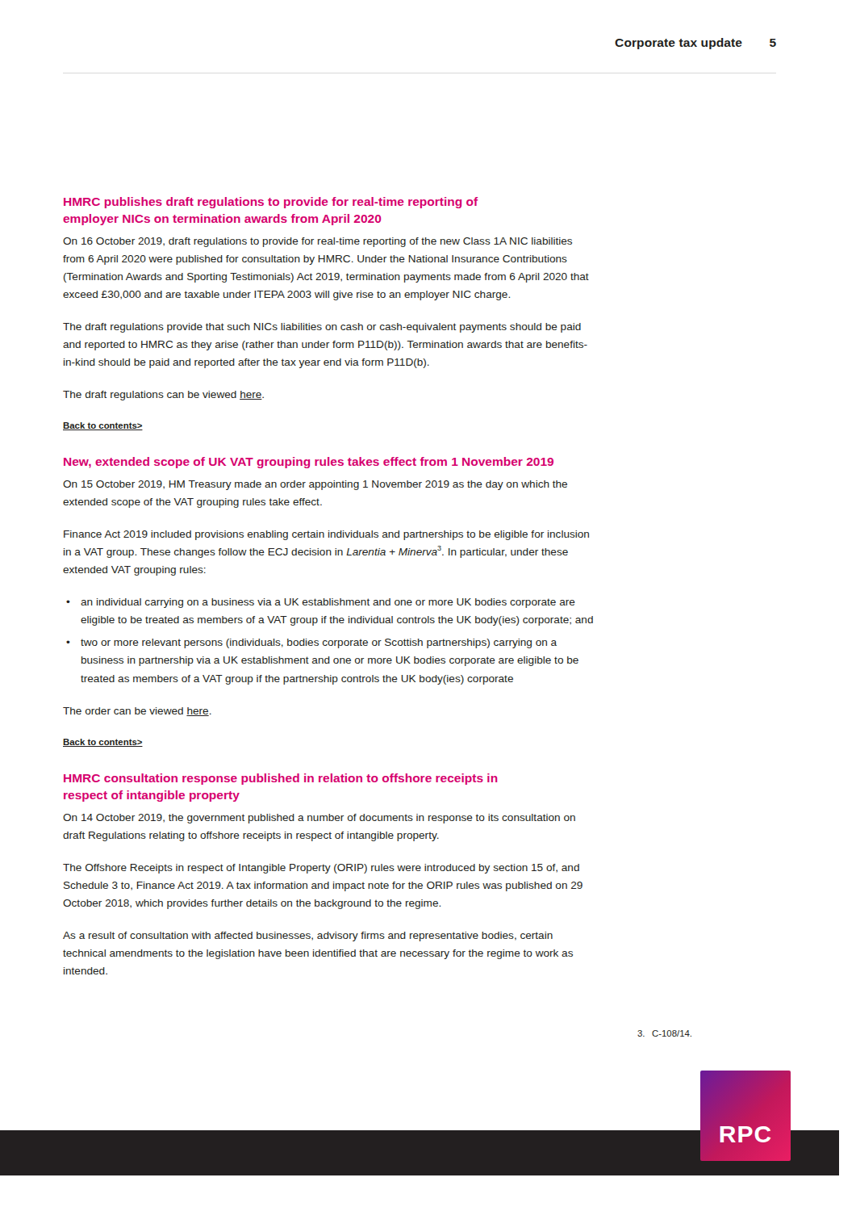Corporate tax update 5
HMRC publishes draft regulations to provide for real-time reporting of
employer NICs on termination awards from April 2020
On 16 October 2019, draft regulations to provide for real-time reporting of the new Class 1A NIC liabilities from 6 April 2020 were published for consultation by HMRC. Under the National Insurance Contributions (Termination Awards and Sporting Testimonials) Act 2019, termination payments made from 6 April 2020 that exceed £30,000 and are taxable under ITEPA 2003 will give rise to an employer NIC charge.
The draft regulations provide that such NICs liabilities on cash or cash-equivalent payments should be paid and reported to HMRC as they arise (rather than under form P11D(b)). Termination awards that are benefits-in-kind should be paid and reported after the tax year end via form P11D(b).
The draft regulations can be viewed here.
Back to contents>
New, extended scope of UK VAT grouping rules takes effect from 1 November 2019
On 15 October 2019, HM Treasury made an order appointing 1 November 2019 as the day on which the extended scope of the VAT grouping rules take effect.
Finance Act 2019 included provisions enabling certain individuals and partnerships to be eligible for inclusion in a VAT group. These changes follow the ECJ decision in Larentia + Minerva3. In particular, under these extended VAT grouping rules:
an individual carrying on a business via a UK establishment and one or more UK bodies corporate are eligible to be treated as members of a VAT group if the individual controls the UK body(ies) corporate; and
two or more relevant persons (individuals, bodies corporate or Scottish partnerships) carrying on a business in partnership via a UK establishment and one or more UK bodies corporate are eligible to be treated as members of a VAT group if the partnership controls the UK body(ies) corporate
The order can be viewed here.
Back to contents>
HMRC consultation response published in relation to offshore receipts in
respect of intangible property
On 14 October 2019, the government published a number of documents in response to its consultation on draft Regulations relating to offshore receipts in respect of intangible property.
The Offshore Receipts in respect of Intangible Property (ORIP) rules were introduced by section 15 of, and Schedule 3 to, Finance Act 2019. A tax information and impact note for the ORIP rules was published on 29 October 2018, which provides further details on the background to the regime.
As a result of consultation with affected businesses, advisory firms and representative bodies, certain technical amendments to the legislation have been identified that are necessary for the regime to work as intended.
3. C-108/14.
RPC